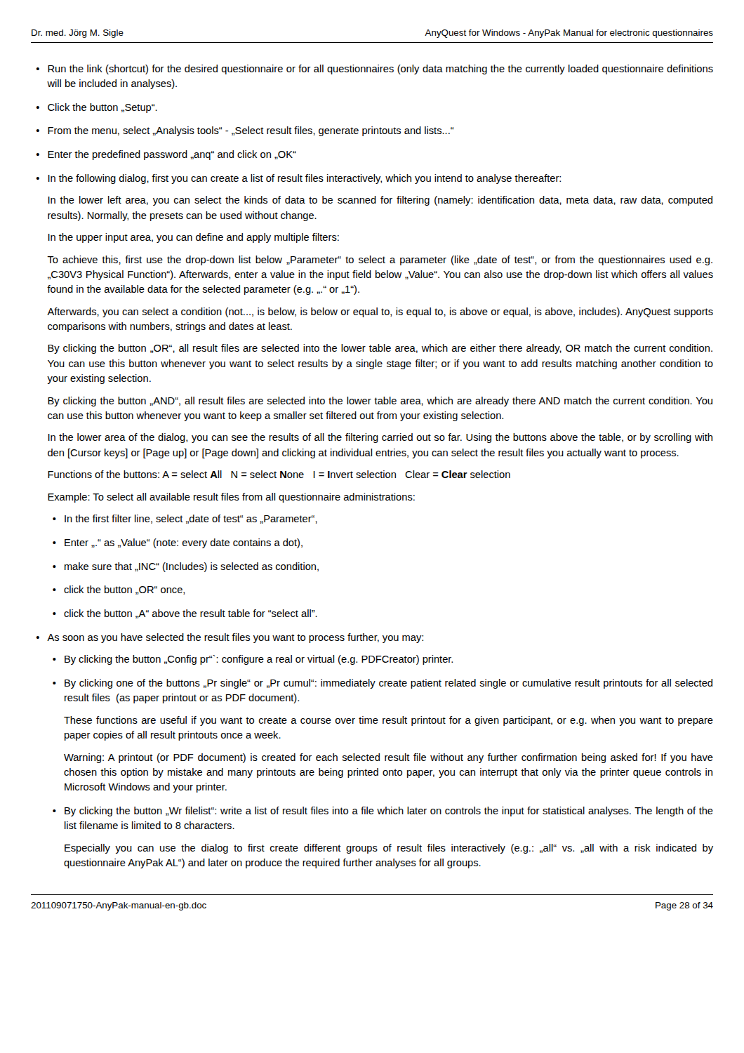Dr. med. Jörg M. Sigle
AnyQuest for Windows - AnyPak Manual for electronic questionnaires
Run the link (shortcut) for the desired questionnaire or for all questionnaires (only data matching the the currently loaded questionnaire definitions will be included in analyses).
Click the button „Setup“.
From the menu, select „Analysis tools“ - „Select result files, generate printouts and lists...“
Enter the predefined password „anq“ and click on „OK“
In the following dialog, first you can create a list of result files interactively, which you intend to analyse thereafter:
In the lower left area, you can select the kinds of data to be scanned for filtering (namely: identification data, meta data, raw data, computed results). Normally, the presets can be used without change.
In the upper input area, you can define and apply multiple filters:
To achieve this, first use the drop-down list below „Parameter“ to select a parameter (like „date of test“, or from the questionnaires used e.g. „C30V3 Physical Function“). Afterwards, enter a value in the input field below „Value“. You can also use the drop-down list which offers all values found in the available data for the selected parameter (e.g. „.“ or „1“).
Afterwards, you can select a condition (not..., is below, is below or equal to, is equal to, is above or equal, is above, includes). AnyQuest supports comparisons with numbers, strings and dates at least.
By clicking the button „OR“, all result files are selected into the lower table area, which are either there already, OR match the current condition. You can use this button whenever you want to select results by a single stage filter; or if you want to add results matching another condition to your existing selection.
By clicking the button „AND“, all result files are selected into the lower table area, which are already there AND match the current condition. You can use this button whenever you want to keep a smaller set filtered out from your existing selection.
In the lower area of the dialog, you can see the results of all the filtering carried out so far. Using the buttons above the table, or by scrolling with den [Cursor keys] or [Page up] or [Page down] and clicking at individual entries, you can select the result files you actually want to process.
Functions of the buttons: A = select All N = select None I = Invert selection Clear = Clear selection
Example: To select all available result files from all questionnaire administrations:
In the first filter line, select „date of test“ as „Parameter“,
Enter „.“ as „Value“ (note: every date contains a dot),
make sure that „INC“ (Includes) is selected as condition,
click the button „OR“ once,
click the button „A“ above the result table for “select all”.
As soon as you have selected the result files you want to process further, you may:
By clicking the button „Config pr“`: configure a real or virtual (e.g. PDFCreator) printer.
By clicking one of the buttons „Pr single“ or „Pr cumul“: immediately create patient related single or cumulative result printouts for all selected result files (as paper printout or as PDF document).
These functions are useful if you want to create a course over time result printout for a given participant, or e.g. when you want to prepare paper copies of all result printouts once a week.
Warning: A printout (or PDF document) is created for each selected result file without any further confirmation being asked for! If you have chosen this option by mistake and many printouts are being printed onto paper, you can interrupt that only via the printer queue controls in Microsoft Windows and your printer.
By clicking the button „Wr filelist“: write a list of result files into a file which later on controls the input for statistical analyses. The length of the list filename is limited to 8 characters.
Especially you can use the dialog to first create different groups of result files interactively (e.g.: „all“ vs. „all with a risk indicated by questionnaire AnyPak AL“) and later on produce the required further analyses for all groups.
201109071750-AnyPak-manual-en-gb.doc
Page 28 of 34